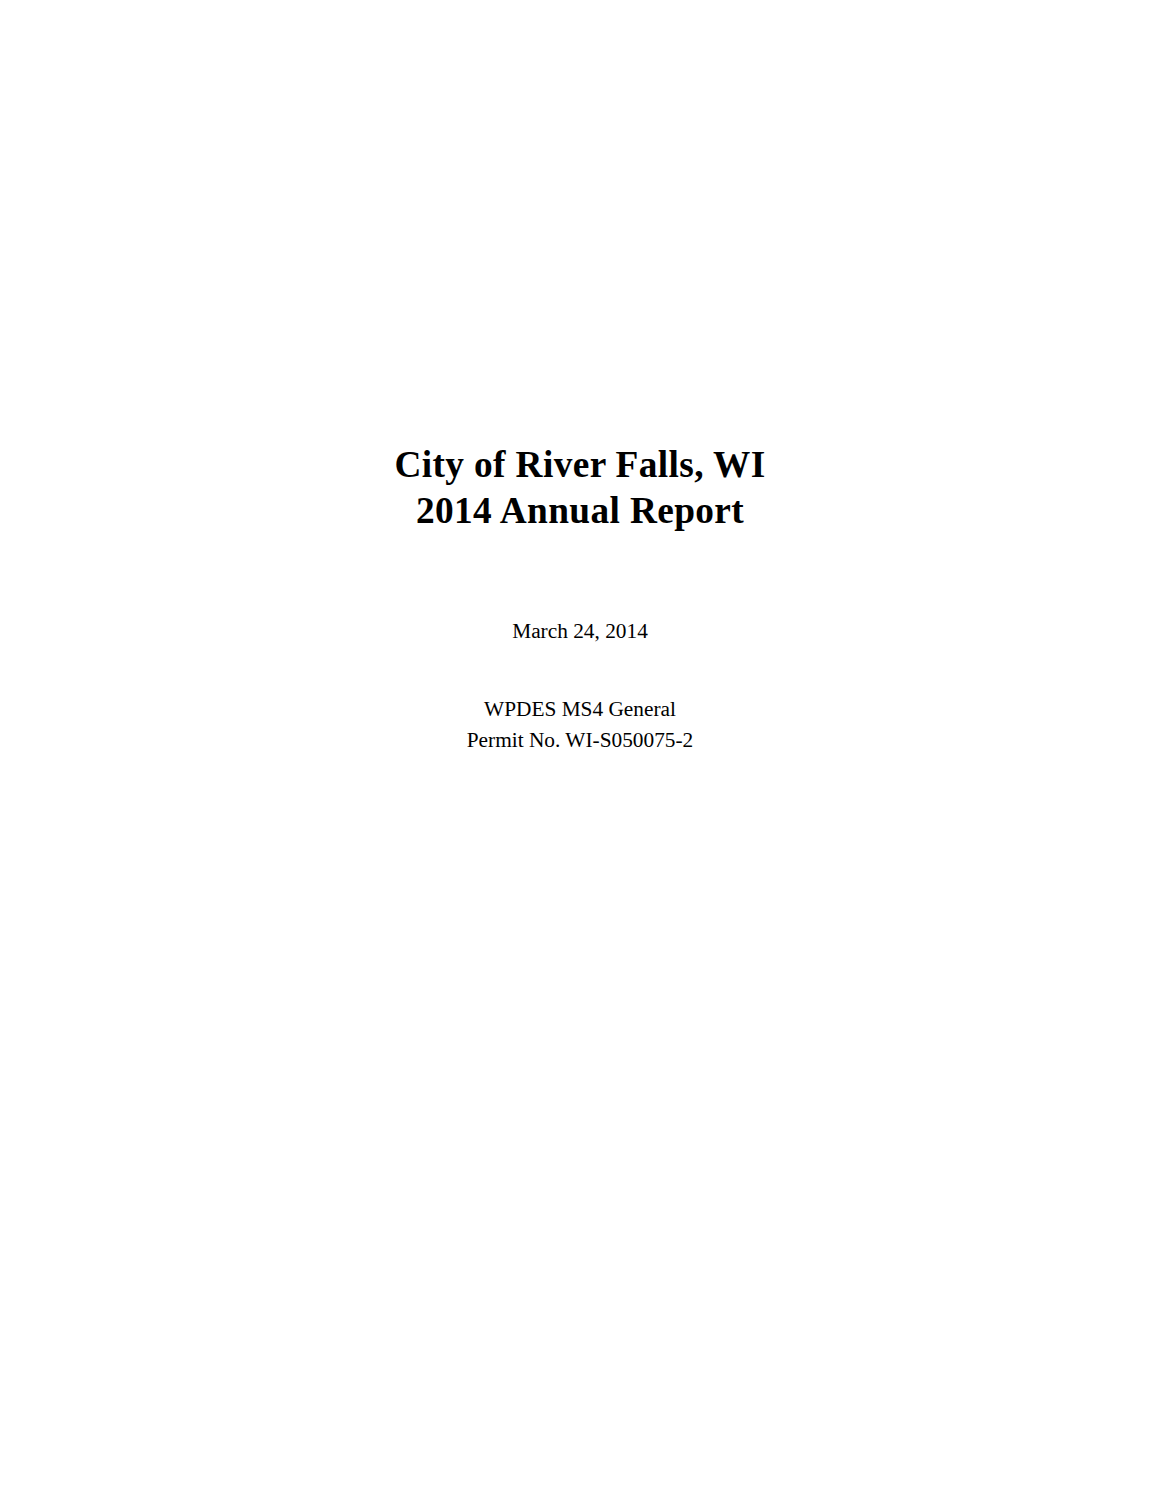City of River Falls, WI
2014 Annual Report
March 24, 2014
WPDES MS4 General
Permit No. WI-S050075-2